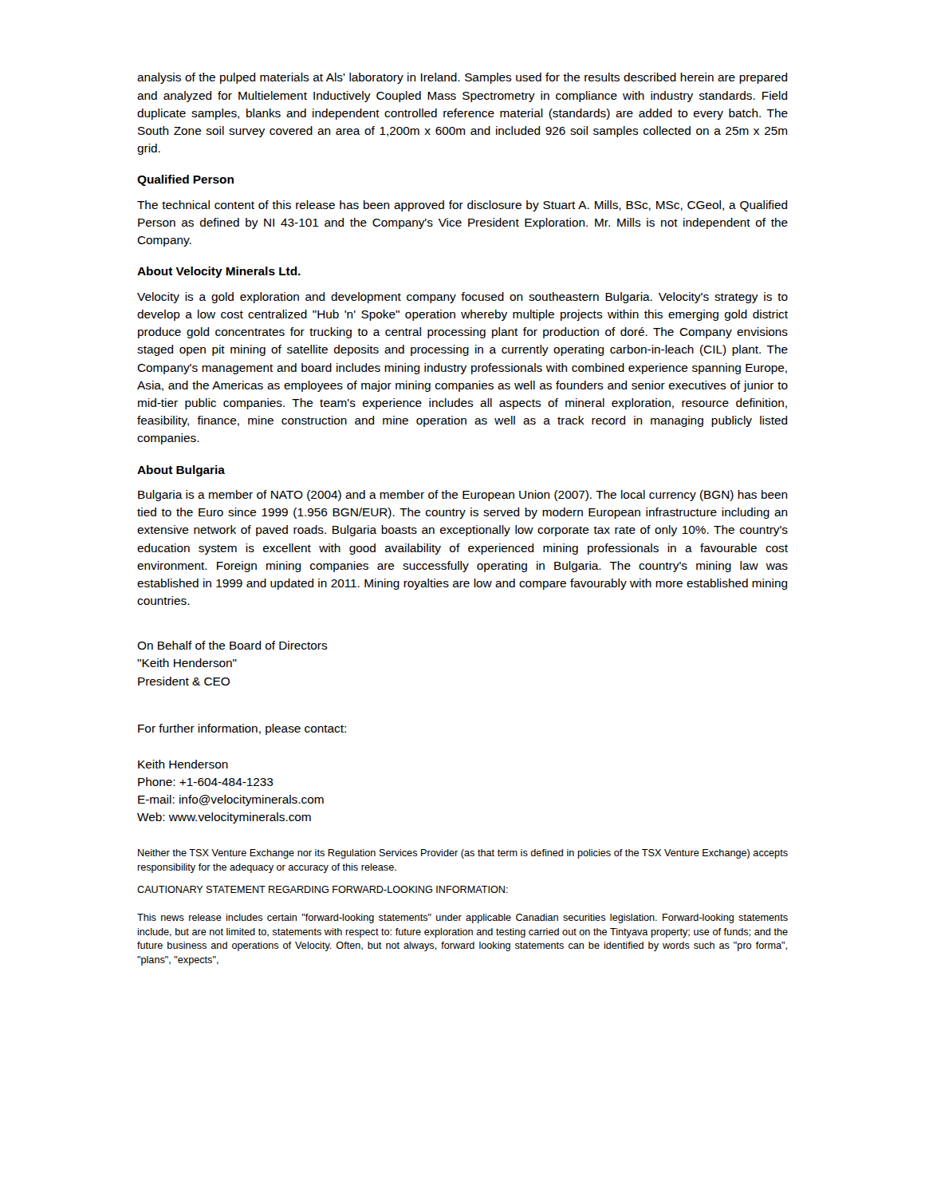analysis of the pulped materials at Als' laboratory in Ireland. Samples used for the results described herein are prepared and analyzed for Multielement Inductively Coupled Mass Spectrometry in compliance with industry standards. Field duplicate samples, blanks and independent controlled reference material (standards) are added to every batch. The South Zone soil survey covered an area of 1,200m x 600m and included 926 soil samples collected on a 25m x 25m grid.
Qualified Person
The technical content of this release has been approved for disclosure by Stuart A. Mills, BSc, MSc, CGeol, a Qualified Person as defined by NI 43-101 and the Company's Vice President Exploration. Mr. Mills is not independent of the Company.
About Velocity Minerals Ltd.
Velocity is a gold exploration and development company focused on southeastern Bulgaria. Velocity's strategy is to develop a low cost centralized "Hub 'n' Spoke" operation whereby multiple projects within this emerging gold district produce gold concentrates for trucking to a central processing plant for production of doré. The Company envisions staged open pit mining of satellite deposits and processing in a currently operating carbon-in-leach (CIL) plant. The Company's management and board includes mining industry professionals with combined experience spanning Europe, Asia, and the Americas as employees of major mining companies as well as founders and senior executives of junior to mid-tier public companies. The team's experience includes all aspects of mineral exploration, resource definition, feasibility, finance, mine construction and mine operation as well as a track record in managing publicly listed companies.
About Bulgaria
Bulgaria is a member of NATO (2004) and a member of the European Union (2007). The local currency (BGN) has been tied to the Euro since 1999 (1.956 BGN/EUR). The country is served by modern European infrastructure including an extensive network of paved roads. Bulgaria boasts an exceptionally low corporate tax rate of only 10%. The country's education system is excellent with good availability of experienced mining professionals in a favourable cost environment. Foreign mining companies are successfully operating in Bulgaria. The country's mining law was established in 1999 and updated in 2011. Mining royalties are low and compare favourably with more established mining countries.
On Behalf of the Board of Directors
"Keith Henderson"
President & CEO
For further information, please contact:
Keith Henderson
Phone: +1-604-484-1233
E-mail: info@velocityminerals.com
Web: www.velocityminerals.com
Neither the TSX Venture Exchange nor its Regulation Services Provider (as that term is defined in policies of the TSX Venture Exchange) accepts responsibility for the adequacy or accuracy of this release.
CAUTIONARY STATEMENT REGARDING FORWARD-LOOKING INFORMATION:
This news release includes certain "forward-looking statements" under applicable Canadian securities legislation. Forward-looking statements include, but are not limited to, statements with respect to: future exploration and testing carried out on the Tintyava property; use of funds; and the future business and operations of Velocity. Often, but not always, forward looking statements can be identified by words such as "pro forma", "plans", "expects",